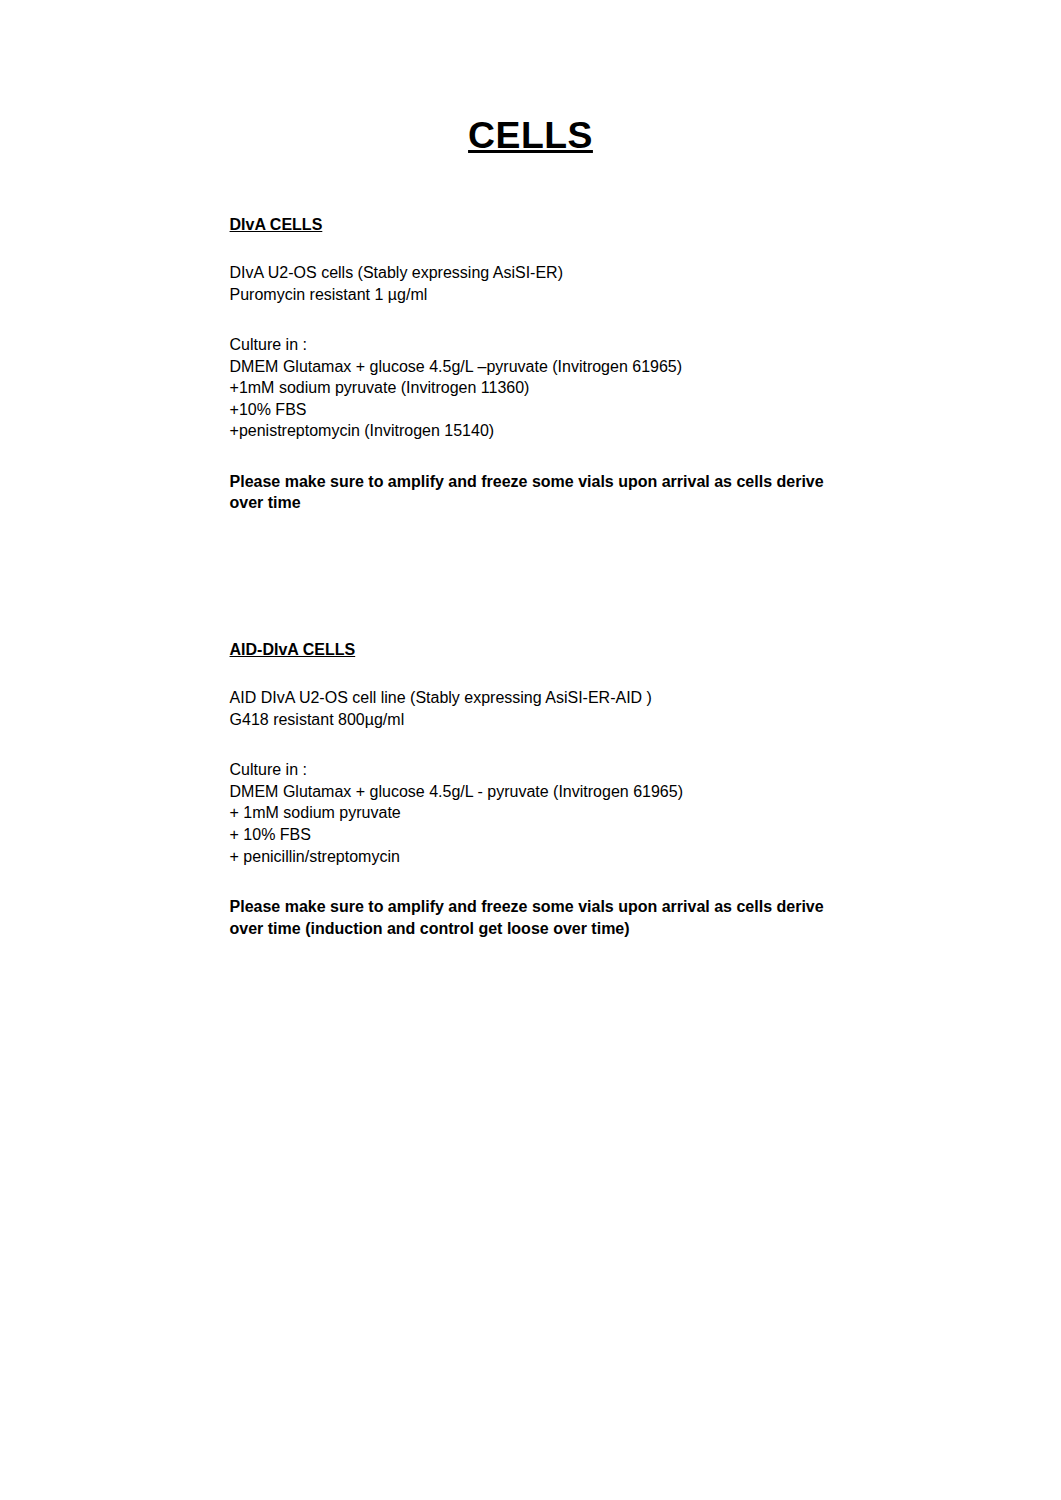CELLS
DIvA CELLS
DIvA U2-OS cells (Stably expressing AsiSI-ER)
Puromycin resistant 1 µg/ml
Culture in :
DMEM Glutamax + glucose 4.5g/L –pyruvate (Invitrogen 61965)
+1mM sodium pyruvate (Invitrogen 11360)
+10% FBS
+penistreptomycin (Invitrogen 15140)
Please make sure to amplify and freeze some vials upon arrival as cells derive over time
AID-DIvA CELLS
AID DIvA U2-OS cell line (Stably expressing AsiSI-ER-AID )
G418 resistant 800µg/ml
Culture in :
DMEM Glutamax + glucose 4.5g/L - pyruvate (Invitrogen 61965)
+ 1mM sodium pyruvate
+ 10% FBS
+ penicillin/streptomycin
Please make sure to amplify and freeze some vials upon arrival as cells derive over time (induction and control get loose over time)